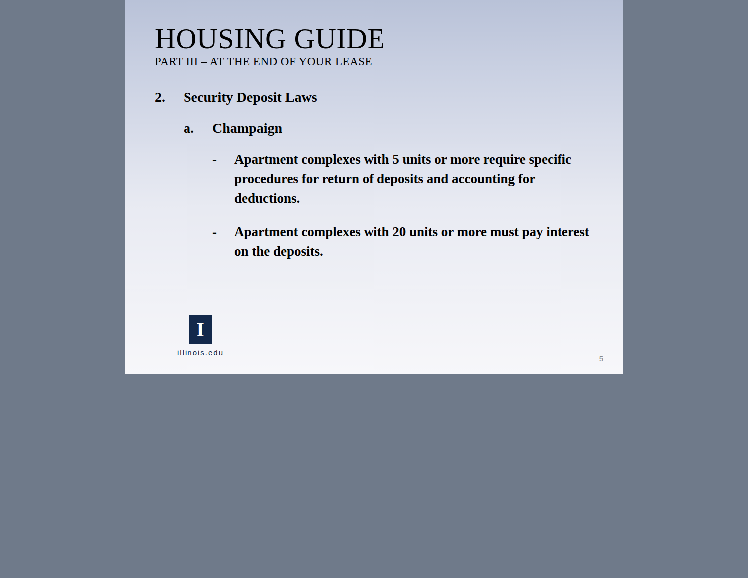HOUSING GUIDE
PART III – AT THE END OF YOUR LEASE
2. Security Deposit Laws
a. Champaign
-Apartment complexes with 5 units or more require specific procedures for return of deposits and accounting for deductions.
-Apartment complexes with 20 units or more must pay interest on the deposits.
illinois.edu
5